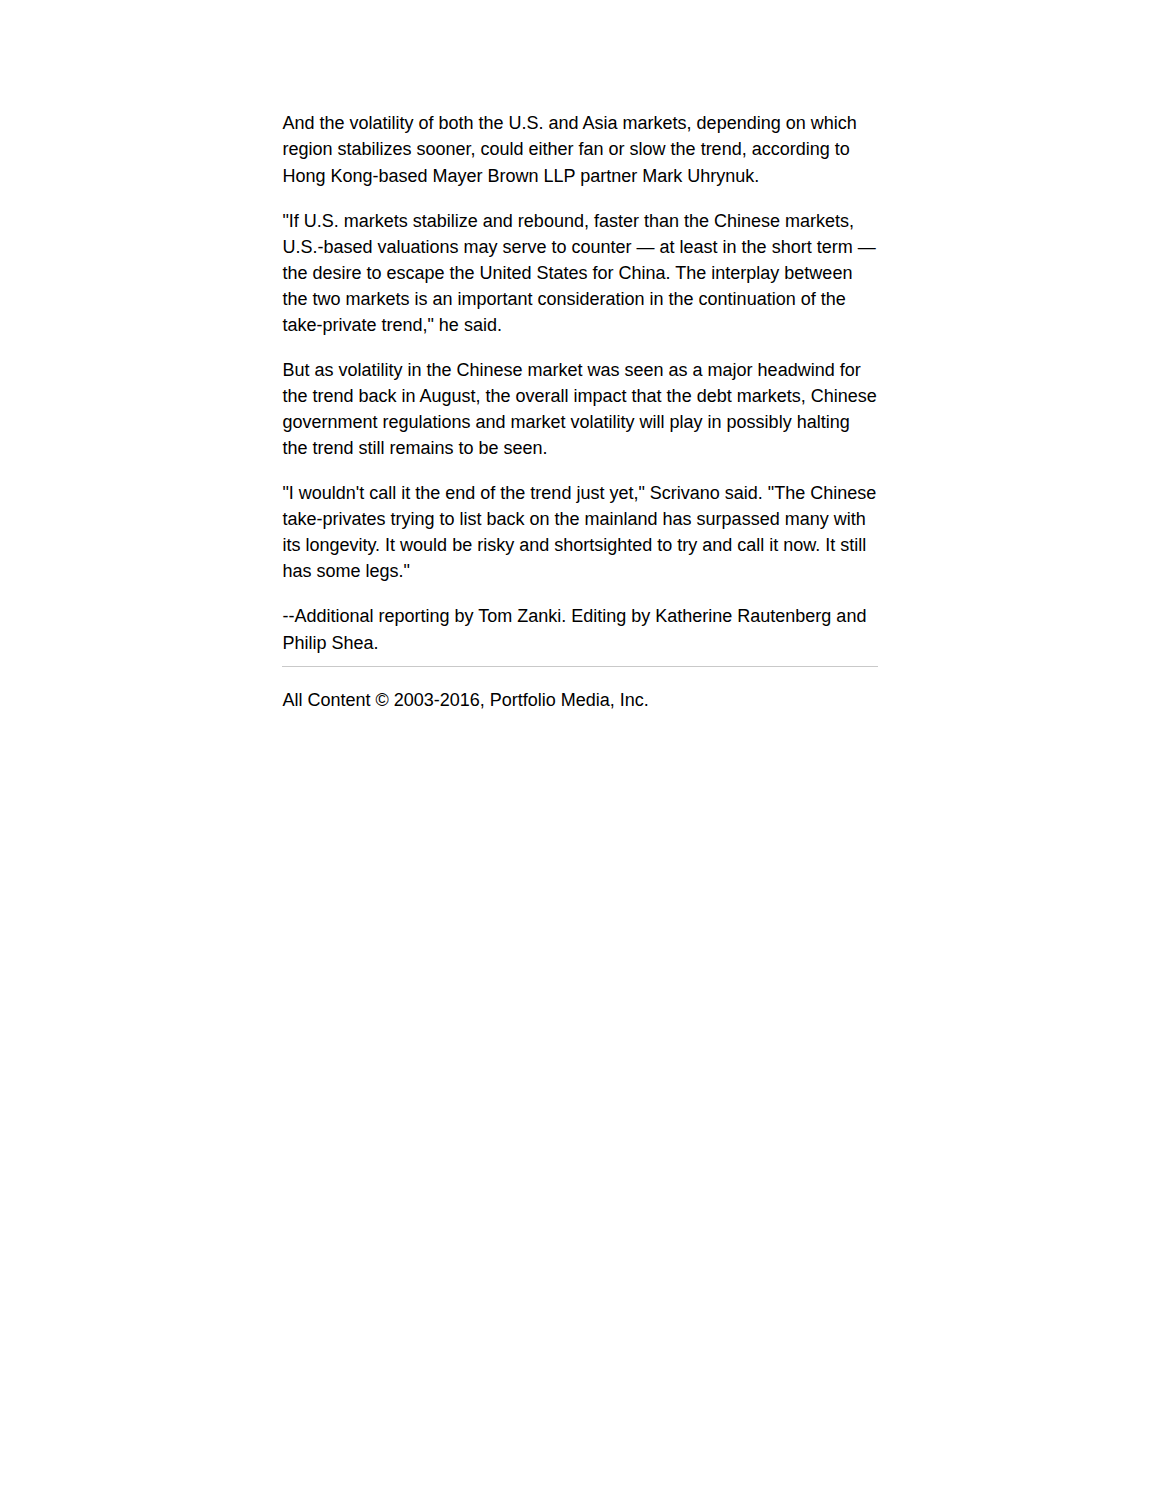And the volatility of both the U.S. and Asia markets, depending on which region stabilizes sooner, could either fan or slow the trend, according to Hong Kong-based Mayer Brown LLP partner Mark Uhrynuk.
"If U.S. markets stabilize and rebound, faster than the Chinese markets, U.S.-based valuations may serve to counter — at least in the short term — the desire to escape the United States for China. The interplay between the two markets is an important consideration in the continuation of the take-private trend," he said.
But as volatility in the Chinese market was seen as a major headwind for the trend back in August, the overall impact that the debt markets, Chinese government regulations and market volatility will play in possibly halting the trend still remains to be seen.
"I wouldn't call it the end of the trend just yet," Scrivano said. "The Chinese take-privates trying to list back on the mainland has surpassed many with its longevity. It would be risky and shortsighted to try and call it now. It still has some legs."
--Additional reporting by Tom Zanki. Editing by Katherine Rautenberg and Philip Shea.
All Content © 2003-2016, Portfolio Media, Inc.